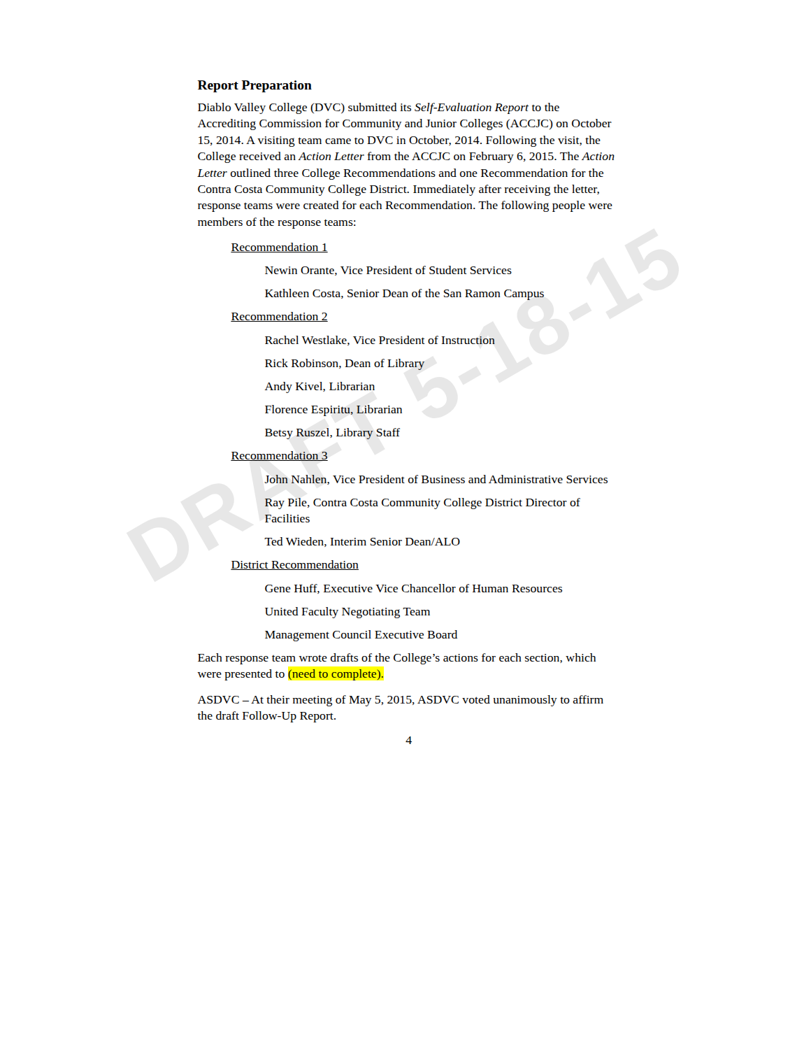DRAFT 5-18-15
Report Preparation
Diablo Valley College (DVC) submitted its Self-Evaluation Report to the Accrediting Commission for Community and Junior Colleges (ACCJC) on October 15, 2014. A visiting team came to DVC in October, 2014. Following the visit, the College received an Action Letter from the ACCJC on February 6, 2015. The Action Letter outlined three College Recommendations and one Recommendation for the Contra Costa Community College District. Immediately after receiving the letter, response teams were created for each Recommendation. The following people were members of the response teams:
Recommendation 1
Newin Orante, Vice President of Student Services
Kathleen Costa, Senior Dean of the San Ramon Campus
Recommendation 2
Rachel Westlake, Vice President of Instruction
Rick Robinson, Dean of Library
Andy Kivel, Librarian
Florence Espiritu, Librarian
Betsy Ruszel, Library Staff
Recommendation 3
John Nahlen, Vice President of Business and Administrative Services
Ray Pile, Contra Costa Community College District Director of Facilities
Ted Wieden, Interim Senior Dean/ALO
District Recommendation
Gene Huff, Executive Vice Chancellor of Human Resources
United Faculty Negotiating Team
Management Council Executive Board
Each response team wrote drafts of the College’s actions for each section, which were presented to (need to complete).
ASDVC – At their meeting of May 5, 2015, ASDVC voted unanimously to affirm the draft Follow-Up Report.
4